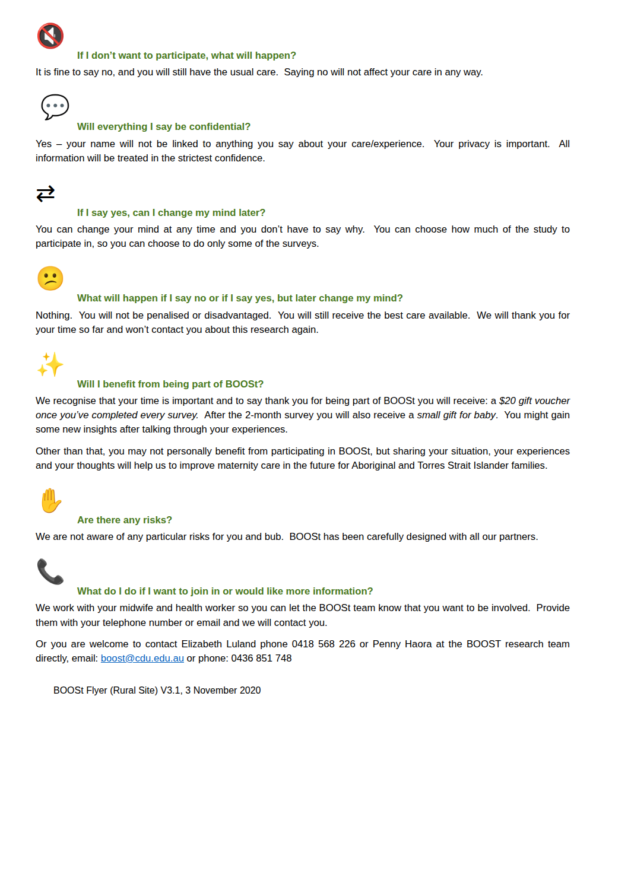🔇
If I don’t want to participate, what will happen?
It is fine to say no, and you will still have the usual care. Saying no will not affect your care in any way.
💬
Will everything I say be confidential?
Yes – your name will not be linked to anything you say about your care/experience. Your privacy is important. All information will be treated in the strictest confidence.
⇄
If I say yes, can I change my mind later?
You can change your mind at any time and you don’t have to say why. You can choose how much of the study to participate in, so you can choose to do only some of the surveys.
😕
What will happen if I say no or if I say yes, but later change my mind?
Nothing. You will not be penalised or disadvantaged. You will still receive the best care available. We will thank you for your time so far and won’t contact you about this research again.
✨
Will I benefit from being part of BOOSt?
We recognise that your time is important and to say thank you for being part of BOOSt you will receive: a $20 gift voucher once you’ve completed every survey. After the 2-month survey you will also receive a small gift for baby. You might gain some new insights after talking through your experiences.
Other than that, you may not personally benefit from participating in BOOSt, but sharing your situation, your experiences and your thoughts will help us to improve maternity care in the future for Aboriginal and Torres Strait Islander families.
✋
Are there any risks?
We are not aware of any particular risks for you and bub. BOOSt has been carefully designed with all our partners.
📞
What do I do if I want to join in or would like more information?
We work with your midwife and health worker so you can let the BOOSt team know that you want to be involved. Provide them with your telephone number or email and we will contact you.
Or you are welcome to contact Elizabeth Luland phone 0418 568 226 or Penny Haora at the BOOST research team directly, email: boost@cdu.edu.au or phone: 0436 851 748
BOOSt Flyer (Rural Site) V3.1, 3 November 2020